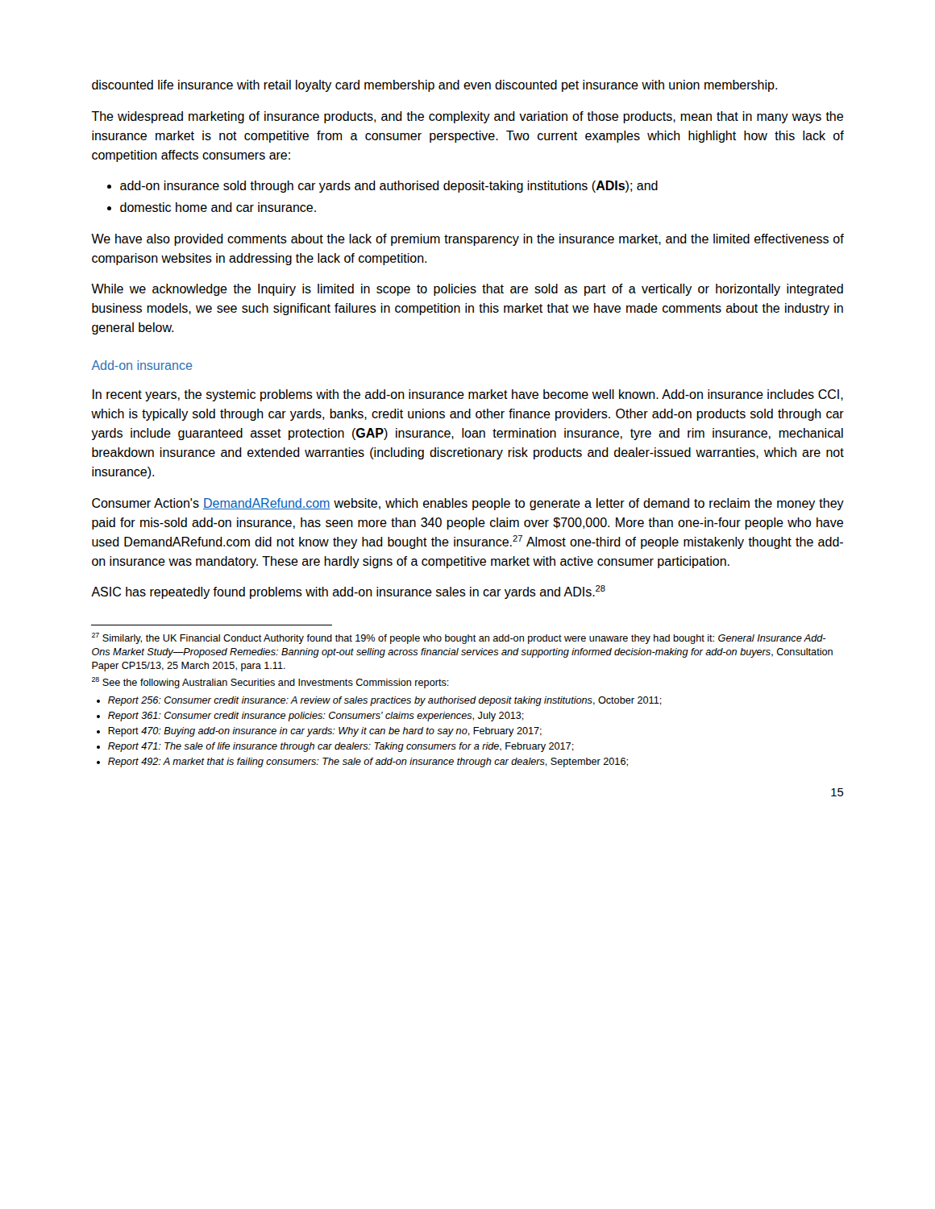discounted life insurance with retail loyalty card membership and even discounted pet insurance with union membership.
The widespread marketing of insurance products, and the complexity and variation of those products, mean that in many ways the insurance market is not competitive from a consumer perspective. Two current examples which highlight how this lack of competition affects consumers are:
add-on insurance sold through car yards and authorised deposit-taking institutions (ADIs); and
domestic home and car insurance.
We have also provided comments about the lack of premium transparency in the insurance market, and the limited effectiveness of comparison websites in addressing the lack of competition.
While we acknowledge the Inquiry is limited in scope to policies that are sold as part of a vertically or horizontally integrated business models, we see such significant failures in competition in this market that we have made comments about the industry in general below.
Add-on insurance
In recent years, the systemic problems with the add-on insurance market have become well known. Add-on insurance includes CCI, which is typically sold through car yards, banks, credit unions and other finance providers. Other add-on products sold through car yards include guaranteed asset protection (GAP) insurance, loan termination insurance, tyre and rim insurance, mechanical breakdown insurance and extended warranties (including discretionary risk products and dealer-issued warranties, which are not insurance).
Consumer Action's DemandARefund.com website, which enables people to generate a letter of demand to reclaim the money they paid for mis-sold add-on insurance, has seen more than 340 people claim over $700,000. More than one-in-four people who have used DemandARefund.com did not know they had bought the insurance.27 Almost one-third of people mistakenly thought the add-on insurance was mandatory. These are hardly signs of a competitive market with active consumer participation.
ASIC has repeatedly found problems with add-on insurance sales in car yards and ADIs.28
27 Similarly, the UK Financial Conduct Authority found that 19% of people who bought an add-on product were unaware they had bought it: General Insurance Add-Ons Market Study—Proposed Remedies: Banning opt-out selling across financial services and supporting informed decision-making for add-on buyers, Consultation Paper CP15/13, 25 March 2015, para 1.11.
28 See the following Australian Securities and Investments Commission reports:
Report 256: Consumer credit insurance: A review of sales practices by authorised deposit taking institutions, October 2011;
Report 361: Consumer credit insurance policies: Consumers' claims experiences, July 2013;
Report 470: Buying add-on insurance in car yards: Why it can be hard to say no, February 2017;
Report 471: The sale of life insurance through car dealers: Taking consumers for a ride, February 2017;
Report 492: A market that is failing consumers: The sale of add-on insurance through car dealers, September 2016;
15